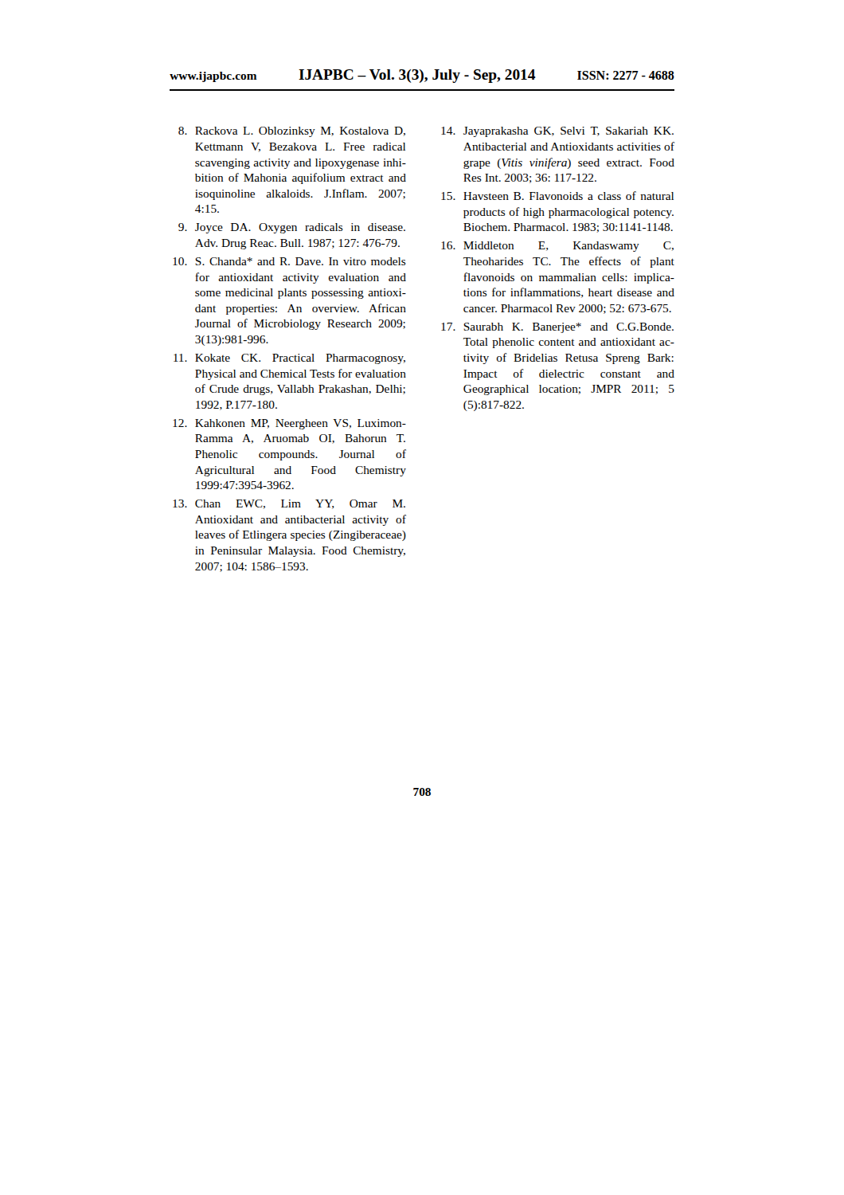www.ijapbc.com IJAPBC – Vol. 3(3), July - Sep, 2014 ISSN: 2277 - 4688
8. Rackova L. Oblozinksy M, Kostalova D, Kettmann V, Bezakova L. Free radical scavenging activity and lipoxygenase inhibition of Mahonia aquifolium extract and isoquinoline alkaloids. J.Inflam. 2007; 4:15.
9. Joyce DA. Oxygen radicals in disease. Adv. Drug Reac. Bull. 1987; 127: 476-79.
10. S. Chanda* and R. Dave. In vitro models for antioxidant activity evaluation and some medicinal plants possessing antioxidant properties: An overview. African Journal of Microbiology Research 2009; 3(13):981-996.
11. Kokate CK. Practical Pharmacognosy, Physical and Chemical Tests for evaluation of Crude drugs, Vallabh Prakashan, Delhi; 1992, P.177-180.
12. Kahkonen MP, Neergheen VS, Luximon-Ramma A, Aruomab OI, Bahorun T. Phenolic compounds. Journal of Agricultural and Food Chemistry 1999:47:3954-3962.
13. Chan EWC, Lim YY, Omar M. Antioxidant and antibacterial activity of leaves of Etlingera species (Zingiberaceae) in Peninsular Malaysia. Food Chemistry, 2007; 104: 1586–1593.
14. Jayaprakasha GK, Selvi T, Sakariah KK. Antibacterial and Antioxidants activities of grape (Vitis vinifera) seed extract. Food Res Int. 2003; 36: 117-122.
15. Havsteen B. Flavonoids a class of natural products of high pharmacological potency. Biochem. Pharmacol. 1983; 30:1141-1148.
16. Middleton E, Kandaswamy C, Theoharides TC. The effects of plant flavonoids on mammalian cells: implications for inflammations, heart disease and cancer. Pharmacol Rev 2000; 52: 673-675.
17. Saurabh K. Banerjee* and C.G.Bonde. Total phenolic content and antioxidant activity of Bridelias Retusa Spreng Bark: Impact of dielectric constant and Geographical location; JMPR 2011; 5 (5):817-822.
708